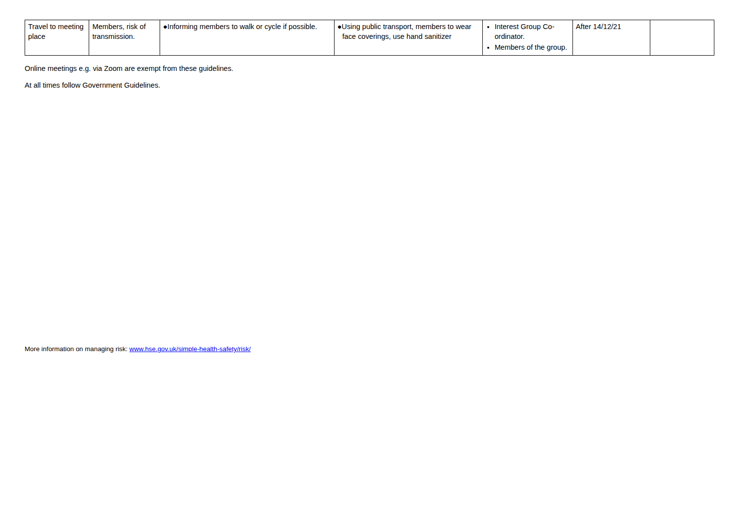| Travel to meeting place | Members, risk of transmission. | ●Informing members to walk or cycle if possible. | ●Using public transport, members to wear face coverings, use hand sanitizer | Interest Group Co-ordinator. Members of the group. | After 14/12/21 | |
Online meetings e.g. via Zoom are exempt from these guidelines.
At all times follow Government Guidelines.
More information on managing risk: www.hse.gov.uk/simple-health-safety/risk/